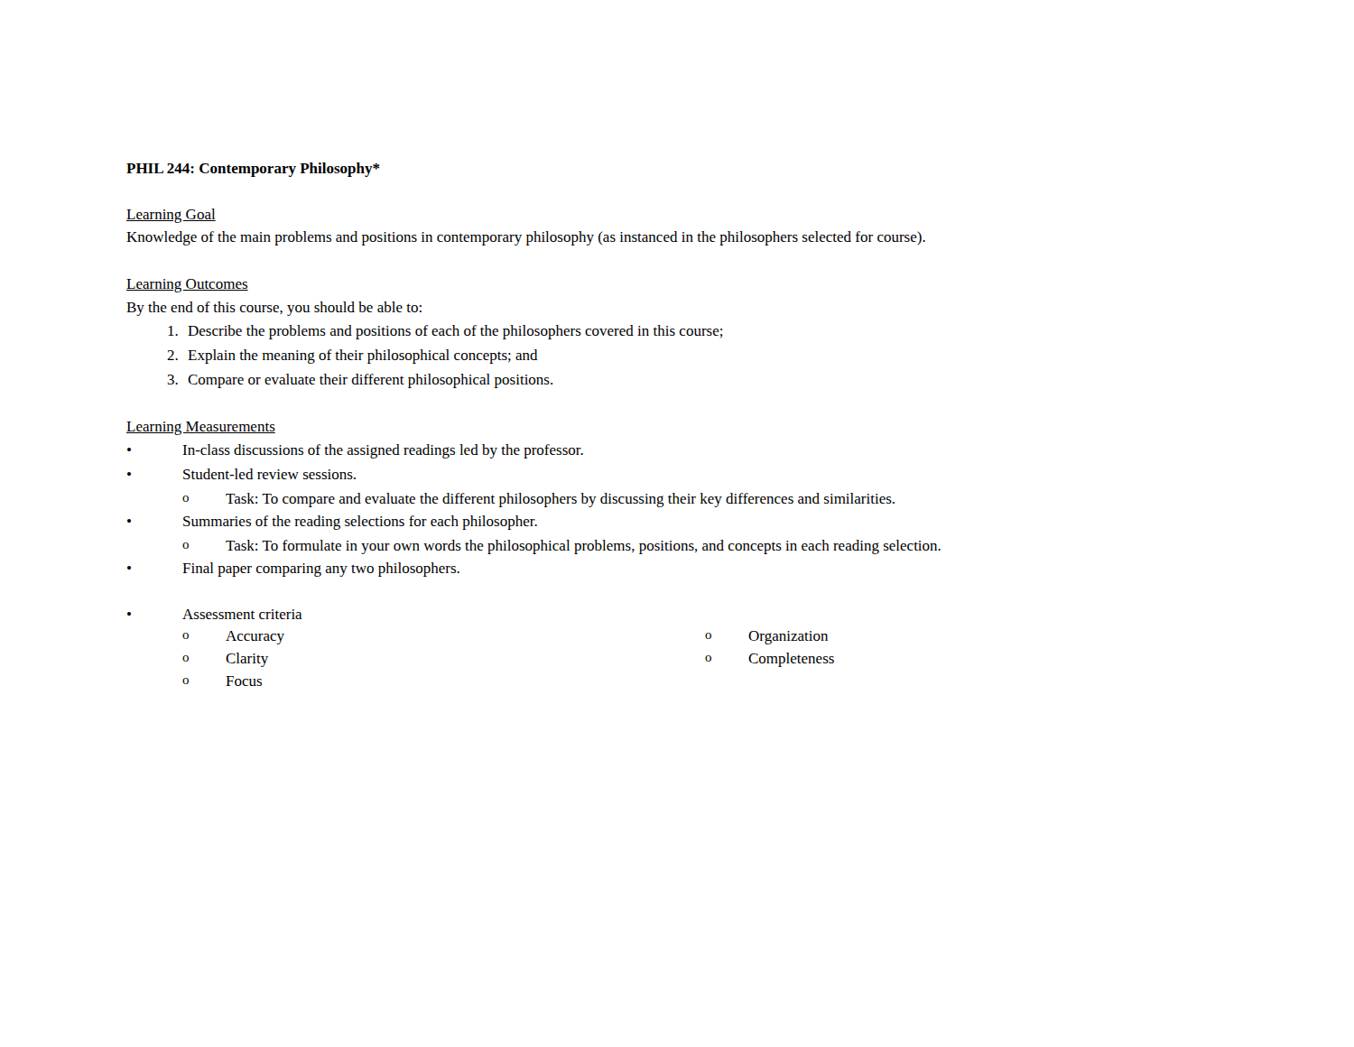PHIL 244: Contemporary Philosophy*
Learning Goal
Knowledge of the main problems and positions in contemporary philosophy (as instanced in the philosophers selected for course).
Learning Outcomes
By the end of this course, you should be able to:
Describe the problems and positions of each of the philosophers covered in this course;
Explain the meaning of their philosophical concepts; and
Compare or evaluate their different philosophical positions.
Learning Measurements
In-class discussions of the assigned readings led by the professor.
Student-led review sessions.
Task: To compare and evaluate the different philosophers by discussing their key differences and similarities.
Summaries of the reading selections for each philosopher.
Task: To formulate in your own words the philosophical problems, positions, and concepts in each reading selection.
Final paper comparing any two philosophers.
Assessment criteria
Accuracy
Clarity
Focus
Organization
Completeness